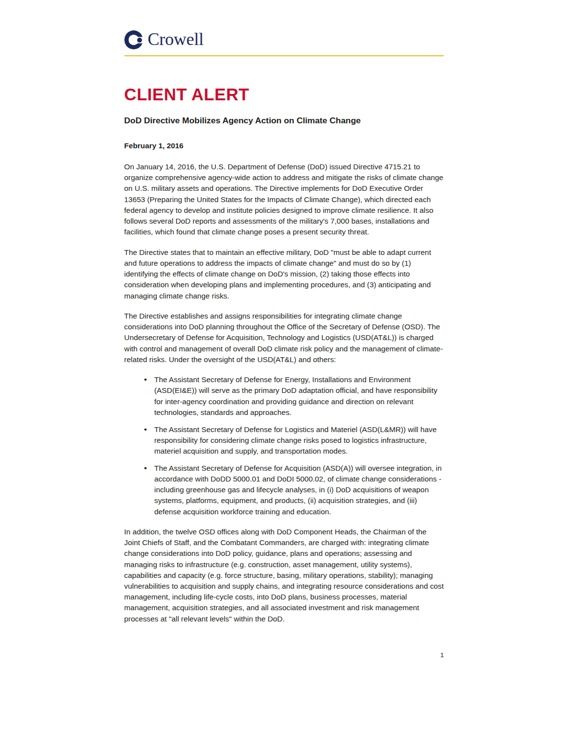Crowell
CLIENT ALERT
DoD Directive Mobilizes Agency Action on Climate Change
February 1, 2016
On January 14, 2016, the U.S. Department of Defense (DoD) issued Directive 4715.21 to organize comprehensive agency-wide action to address and mitigate the risks of climate change on U.S. military assets and operations. The Directive implements for DoD Executive Order 13653 (Preparing the United States for the Impacts of Climate Change), which directed each federal agency to develop and institute policies designed to improve climate resilience. It also follows several DoD reports and assessments of the military's 7,000 bases, installations and facilities, which found that climate change poses a present security threat.
The Directive states that to maintain an effective military, DoD "must be able to adapt current and future operations to address the impacts of climate change" and must do so by (1) identifying the effects of climate change on DoD's mission, (2) taking those effects into consideration when developing plans and implementing procedures, and (3) anticipating and managing climate change risks.
The Directive establishes and assigns responsibilities for integrating climate change considerations into DoD planning throughout the Office of the Secretary of Defense (OSD). The Undersecretary of Defense for Acquisition, Technology and Logistics (USD(AT&L)) is charged with control and management of overall DoD climate risk policy and the management of climate-related risks. Under the oversight of the USD(AT&L) and others:
The Assistant Secretary of Defense for Energy, Installations and Environment (ASD(EI&E)) will serve as the primary DoD adaptation official, and have responsibility for inter-agency coordination and providing guidance and direction on relevant technologies, standards and approaches.
The Assistant Secretary of Defense for Logistics and Materiel (ASD(L&MR)) will have responsibility for considering climate change risks posed to logistics infrastructure, materiel acquisition and supply, and transportation modes.
The Assistant Secretary of Defense for Acquisition (ASD(A)) will oversee integration, in accordance with DoDD 5000.01 and DoDI 5000.02, of climate change considerations - including greenhouse gas and lifecycle analyses, in (i) DoD acquisitions of weapon systems, platforms, equipment, and products, (ii) acquisition strategies, and (iii) defense acquisition workforce training and education.
In addition, the twelve OSD offices along with DoD Component Heads, the Chairman of the Joint Chiefs of Staff, and the Combatant Commanders, are charged with: integrating climate change considerations into DoD policy, guidance, plans and operations; assessing and managing risks to infrastructure (e.g. construction, asset management, utility systems), capabilities and capacity (e.g. force structure, basing, military operations, stability); managing vulnerabilities to acquisition and supply chains, and integrating resource considerations and cost management, including life-cycle costs, into DoD plans, business processes, material management, acquisition strategies, and all associated investment and risk management processes at "all relevant levels" within the DoD.
1